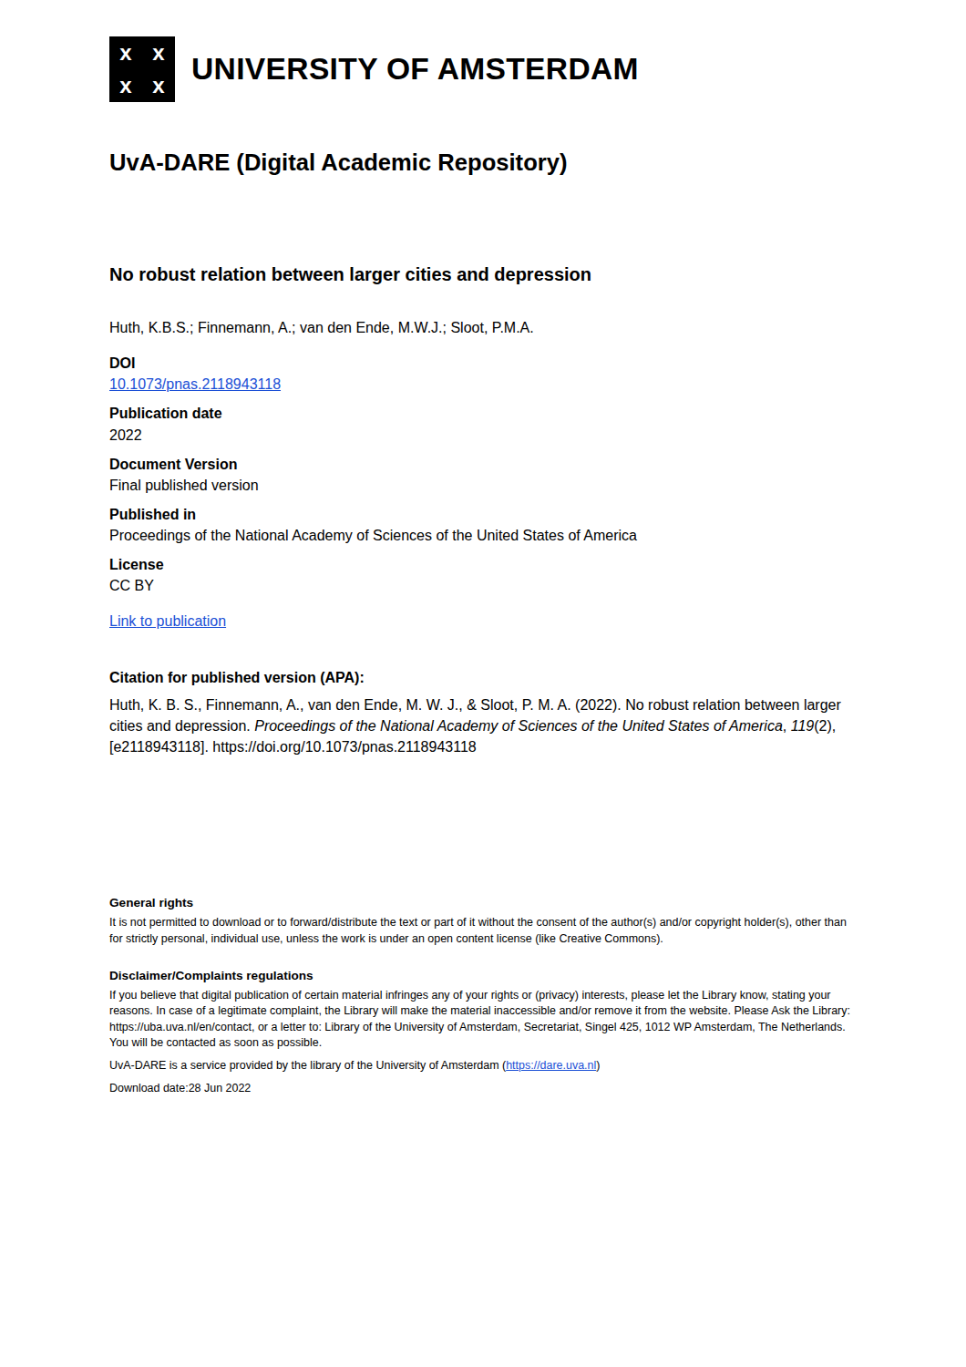xxxx
University of Amsterdam
UvA-DARE (Digital Academic Repository)
No robust relation between larger cities and depression
Huth, K.B.S.; Finnemann, A.; van den Ende, M.W.J.; Sloot, P.M.A.
DOI
10.1073/pnas.2118943118
Publication date
2022
Document Version
Final published version
Published in
Proceedings of the National Academy of Sciences of the United States of America
License
CC BY
Link to publication
Citation for published version (APA):
Huth, K. B. S., Finnemann, A., van den Ende, M. W. J., & Sloot, P. M. A. (2022). No robust relation between larger cities and depression. Proceedings of the National Academy of Sciences of the United States of America, 119(2), [e2118943118]. https://doi.org/10.1073/pnas.2118943118
General rights
It is not permitted to download or to forward/distribute the text or part of it without the consent of the author(s) and/or copyright holder(s), other than for strictly personal, individual use, unless the work is under an open content license (like Creative Commons).
Disclaimer/Complaints regulations
If you believe that digital publication of certain material infringes any of your rights or (privacy) interests, please let the Library know, stating your reasons. In case of a legitimate complaint, the Library will make the material inaccessible and/or remove it from the website. Please Ask the Library: https://uba.uva.nl/en/contact, or a letter to: Library of the University of Amsterdam, Secretariat, Singel 425, 1012 WP Amsterdam, The Netherlands. You will be contacted as soon as possible.
UvA-DARE is a service provided by the library of the University of Amsterdam (https://dare.uva.nl)
Download date:28 Jun 2022